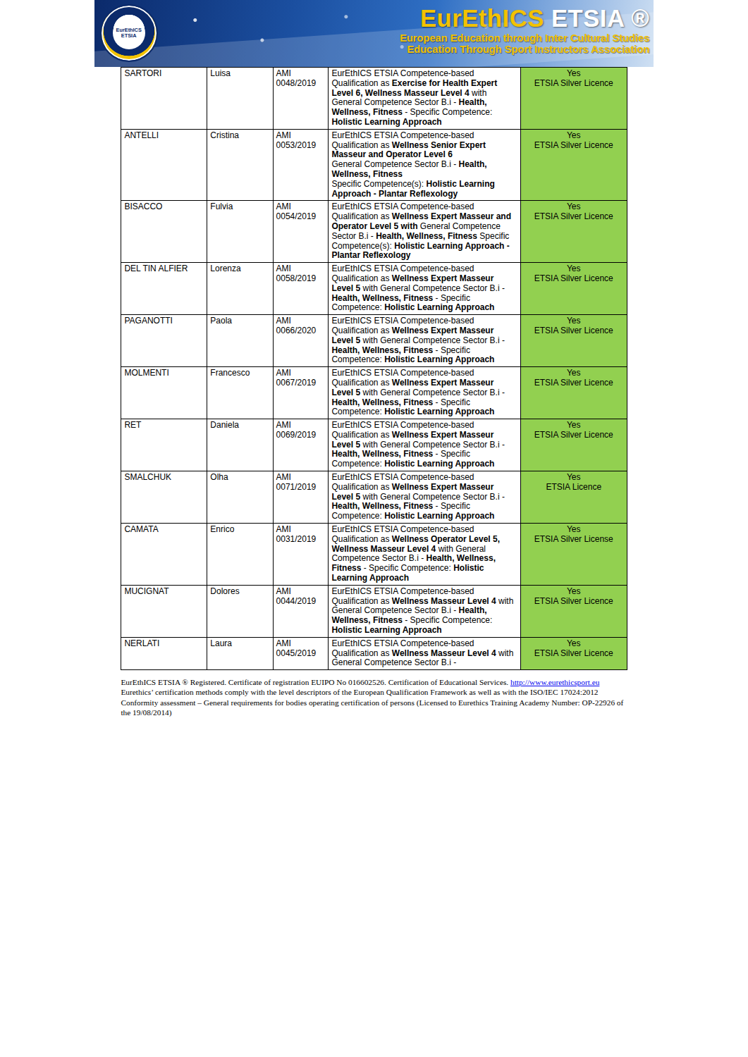EurEthICS
ETSIA
EurEthICS ETSIA ®
European Education through Inter Cultural Studies
Education Through Sport Instructors Association
| SARTORI | Luisa | AMI 0048/2019 | EurEthICS ETSIA Competence-based Qualification as Exercise for Health Expert Level 6, Wellness Masseur Level 4 with General Competence Sector B.i - Health, Wellness, Fitness - Specific Competence: Holistic Learning Approach | Yes ETSIA Silver Licence |
| ANTELLI | Cristina | AMI 0053/2019 | EurEthICS ETSIA Competence-based Qualification as Wellness Senior Expert Masseur and Operator Level 6 General Competence Sector B.i - Health, Wellness, Fitness Specific Competence(s): Holistic Learning Approach - Plantar Reflexology | Yes ETSIA Silver Licence |
| BISACCO | Fulvia | AMI 0054/2019 | EurEthICS ETSIA Competence-based Qualification as Wellness Expert Masseur and Operator Level 5 with General Competence Sector B.i - Health, Wellness, Fitness Specific Competence(s): Holistic Learning Approach - Plantar Reflexology | Yes ETSIA Silver Licence |
| DEL TIN ALFIER | Lorenza | AMI 0058/2019 | EurEthICS ETSIA Competence-based Qualification as Wellness Expert Masseur Level 5 with General Competence Sector B.i - Health, Wellness, Fitness - Specific Competence: Holistic Learning Approach | Yes ETSIA Silver Licence |
| PAGANOTTI | Paola | AMI 0066/2020 | EurEthICS ETSIA Competence-based Qualification as Wellness Expert Masseur Level 5 with General Competence Sector B.i - Health, Wellness, Fitness - Specific Competence: Holistic Learning Approach | Yes ETSIA Silver Licence |
| MOLMENTI | Francesco | AMI 0067/2019 | EurEthICS ETSIA Competence-based Qualification as Wellness Expert Masseur Level 5 with General Competence Sector B.i - Health, Wellness, Fitness - Specific Competence: Holistic Learning Approach | Yes ETSIA Silver Licence |
| RET | Daniela | AMI 0069/2019 | EurEthICS ETSIA Competence-based Qualification as Wellness Expert Masseur Level 5 with General Competence Sector B.i - Health, Wellness, Fitness - Specific Competence: Holistic Learning Approach | Yes ETSIA Silver Licence |
| SMALCHUK | Olha | AMI 0071/2019 | EurEthICS ETSIA Competence-based Qualification as Wellness Expert Masseur Level 5 with General Competence Sector B.i - Health, Wellness, Fitness - Specific Competence: Holistic Learning Approach | Yes ETSIA Licence |
| CAMATA | Enrico | AMI 0031/2019 | EurEthICS ETSIA Competence-based Qualification as Wellness Operator Level 5, Wellness Masseur Level 4 with General Competence Sector B.i - Health, Wellness, Fitness - Specific Competence: Holistic Learning Approach | Yes ETSIA Silver License |
| MUCIGNAT | Dolores | AMI 0044/2019 | EurEthICS ETSIA Competence-based Qualification as Wellness Masseur Level 4 with General Competence Sector B.i - Health, Wellness, Fitness - Specific Competence: Holistic Learning Approach | Yes ETSIA Silver Licence |
| NERLATI | Laura | AMI 0045/2019 | EurEthICS ETSIA Competence-based Qualification as Wellness Masseur Level 4 with General Competence Sector B.i - | Yes ETSIA Silver Licence |
EurEthICS ETSIA ® Registered. Certificate of registration EUIPO No 016602526. Certification of Educational Services. http://www.eurethicsport.eu
Eurethics’ certification methods comply with the level descriptors of the European Qualification Framework as well as with the ISO/IEC 17024:2012 Conformity assessment – General requirements for bodies operating certification of persons (Licensed to Eurethics Training Academy Number: OP-22926 of the 19/08/2014)